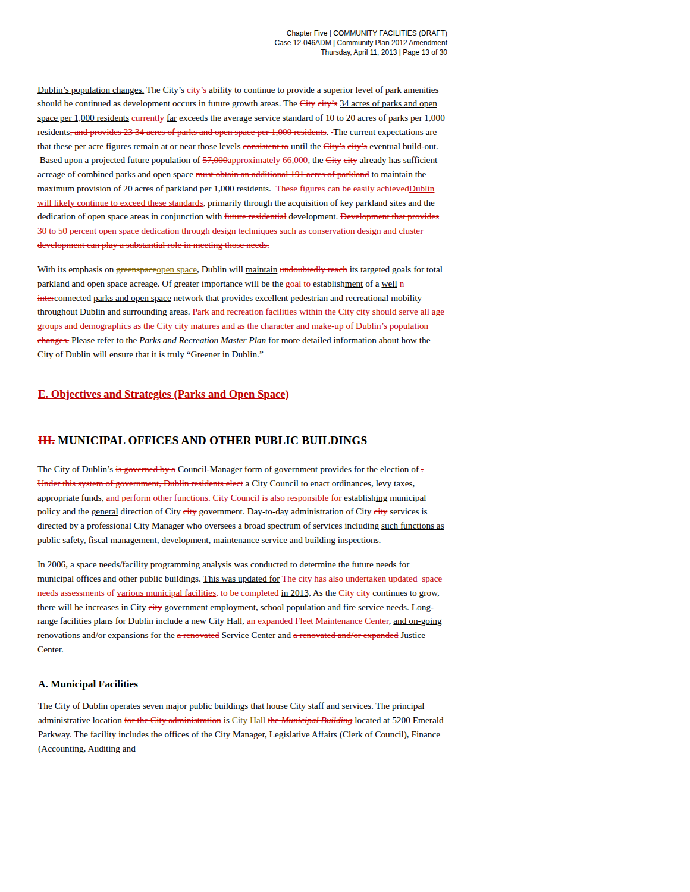Chapter Five | COMMUNITY FACILITIES (DRAFT)
Case 12-046ADM | Community Plan 2012 Amendment
Thursday, April 11, 2013 | Page 13 of 30
Dublin’s population changes. The City’s city’s ability to continue to provide a superior level of park amenities should be continued as development occurs in future growth areas. The City city’s 34 acres of parks and open space per 1,000 residents currently far exceeds the average service standard of 10 to 20 acres of parks per 1,000 residents, and provides 23 34 acres of parks and open space per 1,000 residents. The current expectations are that these per acre figures remain at or near those levels consistent to until the City’s city’s eventual build-out. Based upon a projected future population of 57,000 approximately 66,000, the City city already has sufficient acreage of combined parks and open space must obtain an additional 191 acres of parkland to maintain the maximum provision of 20 acres of parkland per 1,000 residents. These figures can be easily achieved Dublin will likely continue to exceed these standards, primarily through the acquisition of key parkland sites and the dedication of open space areas in conjunction with future residential development. Development that provides 30 to 50 percent open space dedication through design techniques such as conservation design and cluster development can play a substantial role in meeting those needs.
With its emphasis on greenspace open space, Dublin will maintain undoubtedly reach its targeted goals for total parkland and open space acreage. Of greater importance will be the goal to establishment of a well n interconnected parks and open space network that provides excellent pedestrian and recreational mobility throughout Dublin and surrounding areas. Park and recreation facilities within the City city should serve all age groups and demographics as the City city matures and as the character and make-up of Dublin’s population changes. Please refer to the Parks and Recreation Master Plan for more detailed information about how the City of Dublin will ensure that it is truly “Greener in Dublin.”
E. Objectives and Strategies (Parks and Open Space)
III. MUNICIPAL OFFICES AND OTHER PUBLIC BUILDINGS
The City of Dublin’s is governed by a Council-Manager form of government provides for the election of . Under this system of government, Dublin residents elect a City Council to enact ordinances, levy taxes, appropriate funds, and perform other functions. City Council is also responsible for establishing municipal policy and the general direction of City city government. Day-to-day administration of City city services is directed by a professional City Manager who oversees a broad spectrum of services including such functions as public safety, fiscal management, development, maintenance service and building inspections.
In 2006, a space needs/facility programming analysis was conducted to determine the future needs for municipal offices and other public buildings. This was updated for The city has also undertaken updated space needs assessments of various municipal facilities, to be completed in 2013, As the City city continues to grow, there will be increases in City city government employment, school population and fire service needs. Long-range facilities plans for Dublin include a new City Hall, an expanded Fleet Maintenance Center, and on-going renovations and/or expansions for the a renovated Service Center and a renovated and/or expanded Justice Center.
A. Municipal Facilities
The City of Dublin operates seven major public buildings that house City staff and services. The principal administrative location for the City administration is City Hall the Municipal Building located at 5200 Emerald Parkway. The facility includes the offices of the City Manager, Legislative Affairs (Clerk of Council), Finance (Accounting, Auditing and